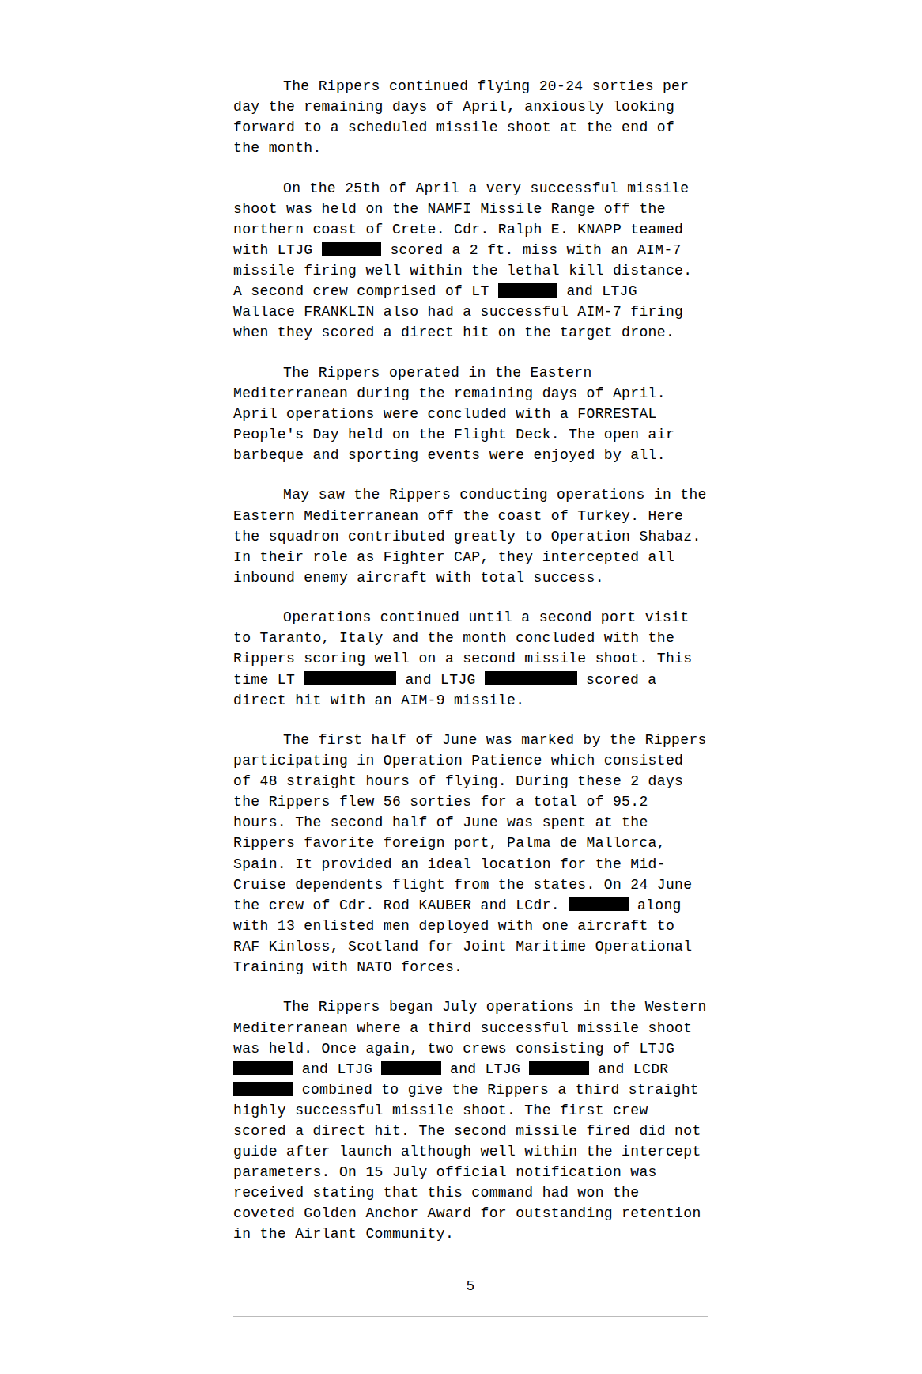The Rippers continued flying 20-24 sorties per day the remaining days of April, anxiously looking forward to a scheduled missile shoot at the end of the month.
On the 25th of April a very successful missile shoot was held on the NAMFI Missile Range off the northern coast of Crete. Cdr. Ralph E. KNAPP teamed with LTJG scored a 2 ft. miss with an AIM-7 missile firing well within the lethal kill distance. A second crew comprised of LT and LTJG Wallace FRANKLIN also had a successful AIM-7 firing when they scored a direct hit on the target drone.
The Rippers operated in the Eastern Mediterranean during the remaining days of April. April operations were concluded with a FORRESTAL People's Day held on the Flight Deck. The open air barbeque and sporting events were enjoyed by all.
May saw the Rippers conducting operations in the Eastern Mediterranean off the coast of Turkey. Here the squadron contributed greatly to Operation Shabaz. In their role as Fighter CAP, they intercepted all inbound enemy aircraft with total success.
Operations continued until a second port visit to Taranto, Italy and the month concluded with the Rippers scoring well on a second missile shoot. This time LT and LTJG scored a direct hit with an AIM-9 missile.
The first half of June was marked by the Rippers participating in Operation Patience which consisted of 48 straight hours of flying. During these 2 days the Rippers flew 56 sorties for a total of 95.2 hours. The second half of June was spent at the Rippers favorite foreign port, Palma de Mallorca, Spain. It provided an ideal location for the Mid-Cruise dependents flight from the states. On 24 June the crew of Cdr. Rod KAUBER and LCdr. along with 13 enlisted men deployed with one aircraft to RAF Kinloss, Scotland for Joint Maritime Operational Training with NATO forces.
The Rippers began July operations in the Western Mediterranean where a third successful missile shoot was held. Once again, two crews consisting of LTJG and LTJG and LTJG and LCDR combined to give the Rippers a third straight highly successful missile shoot. The first crew scored a direct hit. The second missile fired did not guide after launch although well within the intercept parameters. On 15 July official notification was received stating that this command had won the coveted Golden Anchor Award for outstanding retention in the Airlant Community.
5